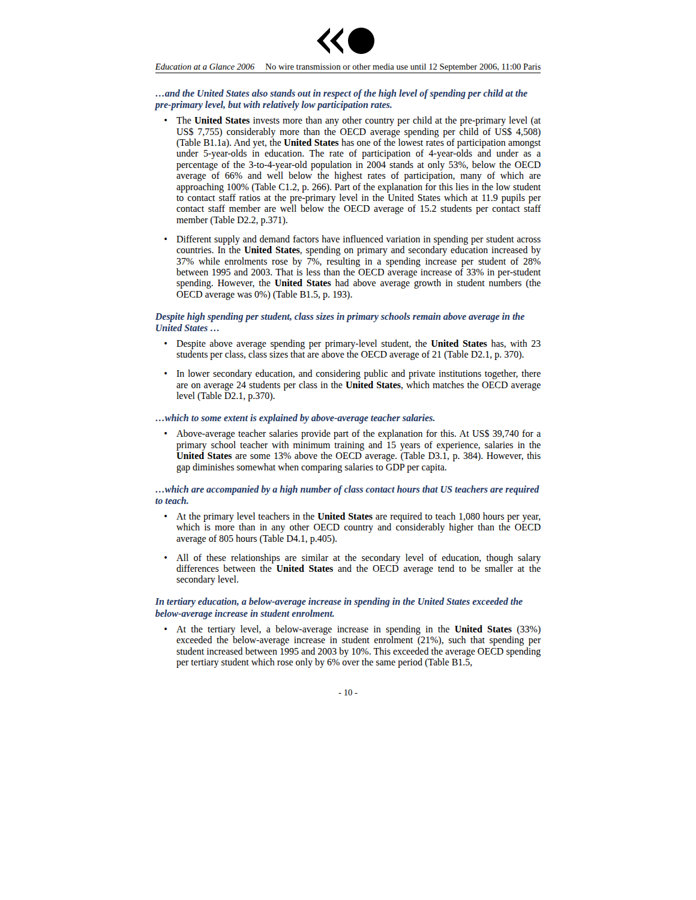Education at a Glance 2006 No wire transmission or other media use until 12 September 2006, 11:00 Paris time
…and the United States also stands out in respect of the high level of spending per child at the pre-primary level, but with relatively low participation rates.
The United States invests more than any other country per child at the pre-primary level (at US$ 7,755) considerably more than the OECD average spending per child of US$ 4,508) (Table B1.1a). And yet, the United States has one of the lowest rates of participation amongst under 5-year-olds in education. The rate of participation of 4-year-olds and under as a percentage of the 3-to-4-year-old population in 2004 stands at only 53%, below the OECD average of 66% and well below the highest rates of participation, many of which are approaching 100% (Table C1.2, p. 266). Part of the explanation for this lies in the low student to contact staff ratios at the pre-primary level in the United States which at 11.9 pupils per contact staff member are well below the OECD average of 15.2 students per contact staff member (Table D2.2, p.371).
Different supply and demand factors have influenced variation in spending per student across countries. In the United States, spending on primary and secondary education increased by 37% while enrolments rose by 7%, resulting in a spending increase per student of 28% between 1995 and 2003. That is less than the OECD average increase of 33% in per-student spending. However, the United States had above average growth in student numbers (the OECD average was 0%) (Table B1.5, p. 193).
Despite high spending per student, class sizes in primary schools remain above average in the United States …
Despite above average spending per primary-level student, the United States has, with 23 students per class, class sizes that are above the OECD average of 21 (Table D2.1, p. 370).
In lower secondary education, and considering public and private institutions together, there are on average 24 students per class in the United States, which matches the OECD average level (Table D2.1, p.370).
…which to some extent is explained by above-average teacher salaries.
Above-average teacher salaries provide part of the explanation for this. At US$ 39,740 for a primary school teacher with minimum training and 15 years of experience, salaries in the United States are some 13% above the OECD average. (Table D3.1, p. 384). However, this gap diminishes somewhat when comparing salaries to GDP per capita.
…which are accompanied by a high number of class contact hours that US teachers are required to teach.
At the primary level teachers in the United States are required to teach 1,080 hours per year, which is more than in any other OECD country and considerably higher than the OECD average of 805 hours (Table D4.1, p.405).
All of these relationships are similar at the secondary level of education, though salary differences between the United States and the OECD average tend to be smaller at the secondary level.
In tertiary education, a below-average increase in spending in the United States exceeded the below-average increase in student enrolment.
At the tertiary level, a below-average increase in spending in the United States (33%) exceeded the below-average increase in student enrolment (21%), such that spending per student increased between 1995 and 2003 by 10%. This exceeded the average OECD spending per tertiary student which rose only by 6% over the same period (Table B1.5,
- 10 -